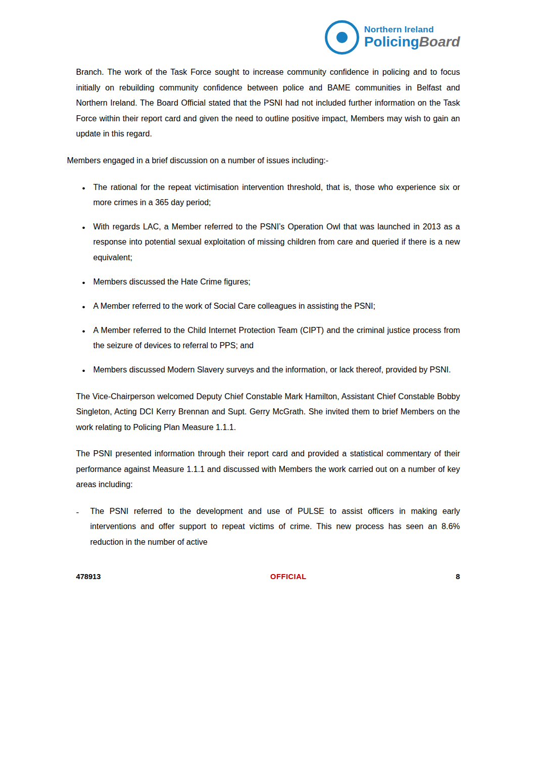Northern Ireland
Policing Board
Branch. The work of the Task Force sought to increase community confidence in policing and to focus initially on rebuilding community confidence between police and BAME communities in Belfast and Northern Ireland. The Board Official stated that the PSNI had not included further information on the Task Force within their report card and given the need to outline positive impact, Members may wish to gain an update in this regard.
Members engaged in a brief discussion on a number of issues including:-
The rational for the repeat victimisation intervention threshold, that is, those who experience six or more crimes in a 365 day period;
With regards LAC, a Member referred to the PSNI’s Operation Owl that was launched in 2013 as a response into potential sexual exploitation of missing children from care and queried if there is a new equivalent;
Members discussed the Hate Crime figures;
A Member referred to the work of Social Care colleagues in assisting the PSNI;
A Member referred to the Child Internet Protection Team (CIPT) and the criminal justice process from the seizure of devices to referral to PPS; and
Members discussed Modern Slavery surveys and the information, or lack thereof, provided by PSNI.
The Vice-Chairperson welcomed Deputy Chief Constable Mark Hamilton, Assistant Chief Constable Bobby Singleton, Acting DCI Kerry Brennan and Supt. Gerry McGrath. She invited them to brief Members on the work relating to Policing Plan Measure 1.1.1.
The PSNI presented information through their report card and provided a statistical commentary of their performance against Measure 1.1.1 and discussed with Members the work carried out on a number of key areas including:
The PSNI referred to the development and use of PULSE to assist officers in making early interventions and offer support to repeat victims of crime. This new process has seen an 8.6% reduction in the number of active
478913 OFFICIAL 8